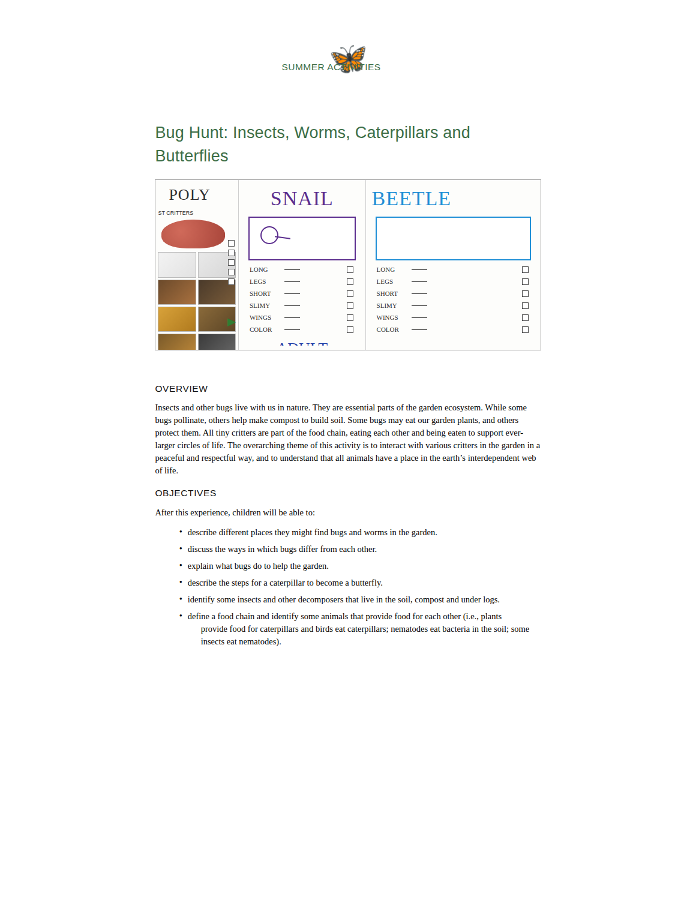🦋 SUMMER ACTIVITIES
Bug Hunt: Insects, Worms, Caterpillars and Butterflies
POLY
ST CRITTERS
▶
SNAIL
LONG
LEGS
SHORT
SLIMY
WINGS
COLOR
ADULT
BEETLE
LONG
LEGS
SHORT
SLIMY
WINGS
COLOR
OVERVIEW
Insects and other bugs live with us in nature. They are essential parts of the garden ecosystem. While some bugs pollinate, others help make compost to build soil. Some bugs may eat our garden plants, and others protect them. All tiny critters are part of the food chain, eating each other and being eaten to support ever-larger circles of life. The overarching theme of this activity is to interact with various critters in the garden in a peaceful and respectful way, and to understand that all animals have a place in the earth’s interdependent web of life.
OBJECTIVES
After this experience, children will be able to:
describe different places they might find bugs and worms in the garden.
discuss the ways in which bugs differ from each other.
explain what bugs do to help the garden.
describe the steps for a caterpillar to become a butterfly.
identify some insects and other decomposers that live in the soil, compost and under logs.
define a food chain and identify some animals that provide food for each other (i.e., plantsprovide food for caterpillars and birds eat caterpillars; nematodes eat bacteria in the soil; some insects eat nematodes).